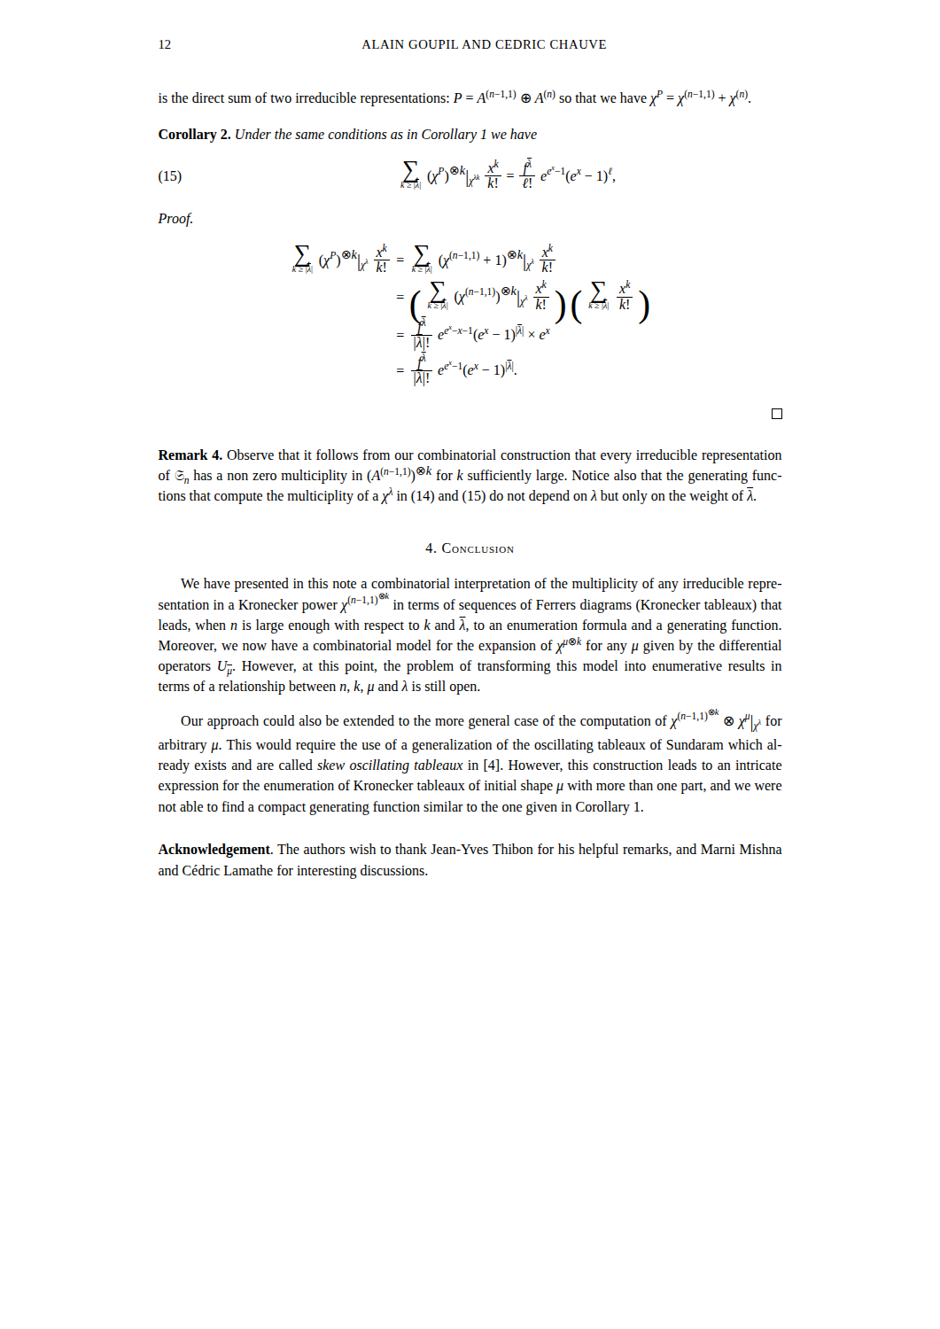12 ALAIN GOUPIL AND CEDRIC CHAUVE
is the direct sum of two irreducible representations: P = A(n−1,1) ⊕ A(n) so that we have χP = χ(n−1,1) + χ(n).
Corollary 2. Under the same conditions as in Corollary 1 we have
(15)
∑k ≥ |λ| (χP)⊗k|χλk xk k! = fλ ℓ! eex−1(ex − 1)ℓ,
Proof.
∑k ≥ |λ| (χP)⊗k|χλ xk k!
=
∑k ≥ |λ| (χ(n−1,1) + 1)⊗k|χλ xk k!
=
( ∑k ≥ |λ| (χ(n−1,1))⊗k|χλ xk k! ) ( ∑k ≥ |λ| xk k! )
=
fλ|λ|! eex−x−1(ex − 1)|λ| × ex
=
fλ|λ|! eex−1(ex − 1)|λ|.
Remark 4. Observe that it follows from our combinatorial construction that every irreducible representation of 𝔖n has a non zero multiciplity in (A(n−1,1))⊗k for k sufficiently large. Notice also that the generating functions that compute the multiciplity of a χλ in (14) and (15) do not depend on λ but only on the weight of λ.
4. Conclusion
We have presented in this note a combinatorial interpretation of the multiplicity of any irreducible representation in a Kronecker power χ(n−1,1)⊗k in terms of sequences of Ferrers diagrams (Kronecker tableaux) that leads, when n is large enough with respect to k and λ, to an enumeration formula and a generating function. Moreover, we now have a combinatorial model for the expansion of χμ⊗k for any μ given by the differential operators Uμ. However, at this point, the problem of transforming this model into enumerative results in terms of a relationship between n, k, μ and λ is still open.
Our approach could also be extended to the more general case of the computation of χ(n−1,1)⊗k ⊗ χμ|χλ for arbitrary μ. This would require the use of a generalization of the oscillating tableaux of Sundaram which already exists and are called skew oscillating tableaux in [4]. However, this construction leads to an intricate expression for the enumeration of Kronecker tableaux of initial shape μ with more than one part, and we were not able to find a compact generating function similar to the one given in Corollary 1.
Acknowledgement. The authors wish to thank Jean-Yves Thibon for his helpful remarks, and Marni Mishna and Cédric Lamathe for interesting discussions.